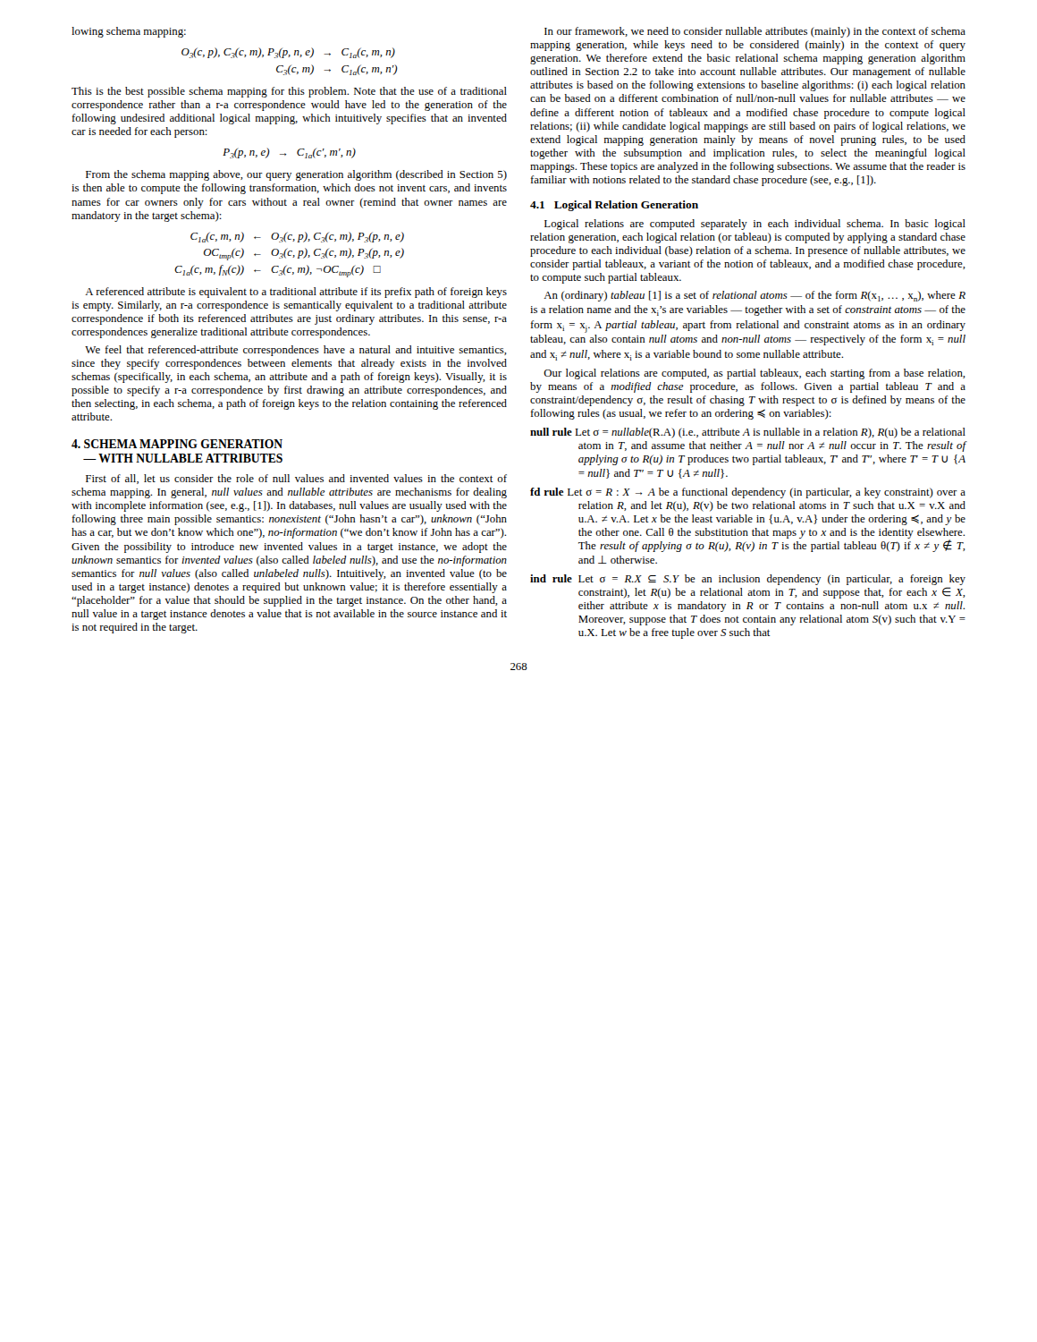lowing schema mapping:
| O 3 (c, p), C 3 (c, m), P 3 (p, n, e) | → | C 1a (c, m, n) |
| C 3 (c, m) | → | C 1a (c, m, n′) |
This is the best possible schema mapping for this problem. Note that the use of a traditional correspondence rather than a r-a correspondence would have led to the generation of the following undesired additional logical mapping, which intuitively specifies that an invented car is needed for each person:
| P 3 (p, n, e) | → | C 1a (c′, m′, n) |
From the schema mapping above, our query generation algorithm (described in Section 5) is then able to compute the following transformation, which does not invent cars, and invents names for car owners only for cars without a real owner (remind that owner names are mandatory in the target schema):
| C 1a (c, m, n) | ← | O 3 (c, p), C 3 (c, m), P 3 (p, n, e) |
| OC tmp (c) | ← | O 3 (c, p), C 3 (c, m), P 3 (p, n, e) |
| C 1a (c, m, f N (c)) | ← | C 3 (c, m), ¬OC tmp (c) □ |
A referenced attribute is equivalent to a traditional attribute if its prefix path of foreign keys is empty. Similarly, an r-a correspondence is semantically equivalent to a traditional attribute correspondence if both its referenced attributes are just ordinary attributes. In this sense, r-a correspondences generalize traditional attribute correspondences.
We feel that referenced-attribute correspondences have a natural and intuitive semantics, since they specify correspondences between elements that already exists in the involved schemas (specifically, in each schema, an attribute and a path of foreign keys). Visually, it is possible to specify a r-a correspondence by first drawing an attribute correspondences, and then selecting, in each schema, a path of foreign keys to the relation containing the referenced attribute.
4. SCHEMA MAPPING GENERATION
— WITH NULLABLE ATTRIBUTES
First of all, let us consider the role of null values and invented values in the context of schema mapping. In general, null values and nullable attributes are mechanisms for dealing with incomplete information (see, e.g., [1]). In databases, null values are usually used with the following three main possible semantics: nonexistent (“John hasn’t a car”), unknown (“John has a car, but we don’t know which one”), no-information (“we don’t know if John has a car”). Given the possibility to introduce new invented values in a target instance, we adopt the unknown semantics for invented values (also called labeled nulls), and use the no-information semantics for null values (also called unlabeled nulls). Intuitively, an invented value (to be used in a target instance) denotes a required but unknown value; it is therefore essentially a “placeholder” for a value that should be supplied in the target instance. On the other hand, a null value in a target instance denotes a value that is not available in the source instance and it is not required in the target.
In our framework, we need to consider nullable attributes (mainly) in the context of schema mapping generation, while keys need to be considered (mainly) in the context of query generation. We therefore extend the basic relational schema mapping generation algorithm outlined in Section 2.2 to take into account nullable attributes. Our management of nullable attributes is based on the following extensions to baseline algorithms: (i) each logical relation can be based on a different combination of null/non-null values for nullable attributes — we define a different notion of tableaux and a modified chase procedure to compute logical relations; (ii) while candidate logical mappings are still based on pairs of logical relations, we extend logical mapping generation mainly by means of novel pruning rules, to be used together with the subsumption and implication rules, to select the meaningful logical mappings. These topics are analyzed in the following subsections. We assume that the reader is familiar with notions related to the standard chase procedure (see, e.g., [1]).
4.1 Logical Relation Generation
Logical relations are computed separately in each individual schema. In basic logical relation generation, each logical relation (or tableau) is computed by applying a standard chase procedure to each individual (base) relation of a schema. In presence of nullable attributes, we consider partial tableaux, a variant of the notion of tableaux, and a modified chase procedure, to compute such partial tableaux.
An (ordinary) tableau [1] is a set of relational atoms — of the form R(x1, … , xn), where R is a relation name and the xi’s are variables — together with a set of constraint atoms — of the form xi = xj. A partial tableau, apart from relational and constraint atoms as in an ordinary tableau, can also contain null atoms and non-null atoms — respectively of the form xi = null and xi ≠ null, where xi is a variable bound to some nullable attribute.
Our logical relations are computed, as partial tableaux, each starting from a base relation, by means of a modified chase procedure, as follows. Given a partial tableau T and a constraint/dependency σ, the result of chasing T with respect to σ is defined by means of the following rules (as usual, we refer to an ordering ≼ on variables):
null rule Let σ = nullable(R.A) (i.e., attribute A is nullable in a relation R), R(u) be a relational atom in T, and assume that neither A = null nor A ≠ null occur in T. The result of applying σ to R(u) in T produces two partial tableaux, T′ and T″, where T′ = T ∪ {A = null} and T″ = T ∪ {A ≠ null}.
fd rule Let σ = R : X → A be a functional dependency (in particular, a key constraint) over a relation R, and let R(u), R(v) be two relational atoms in T such that u.X = v.X and u.A. ≠ v.A. Let x be the least variable in {u.A, v.A} under the ordering ≼, and y be the other one. Call θ the substitution that maps y to x and is the identity elsewhere. The result of applying σ to R(u), R(v) in T is the partial tableau θ(T) if x ≠ y ∉ T, and ⊥ otherwise.
ind rule Let σ = R.X ⊆ S.Y be an inclusion dependency (in particular, a foreign key constraint), let R(u) be a relational atom in T, and suppose that, for each x ∈ X, either attribute x is mandatory in R or T contains a non-null atom u.x ≠ null. Moreover, suppose that T does not contain any relational atom S(v) such that v.Y = u.X. Let w be a free tuple over S such that
268